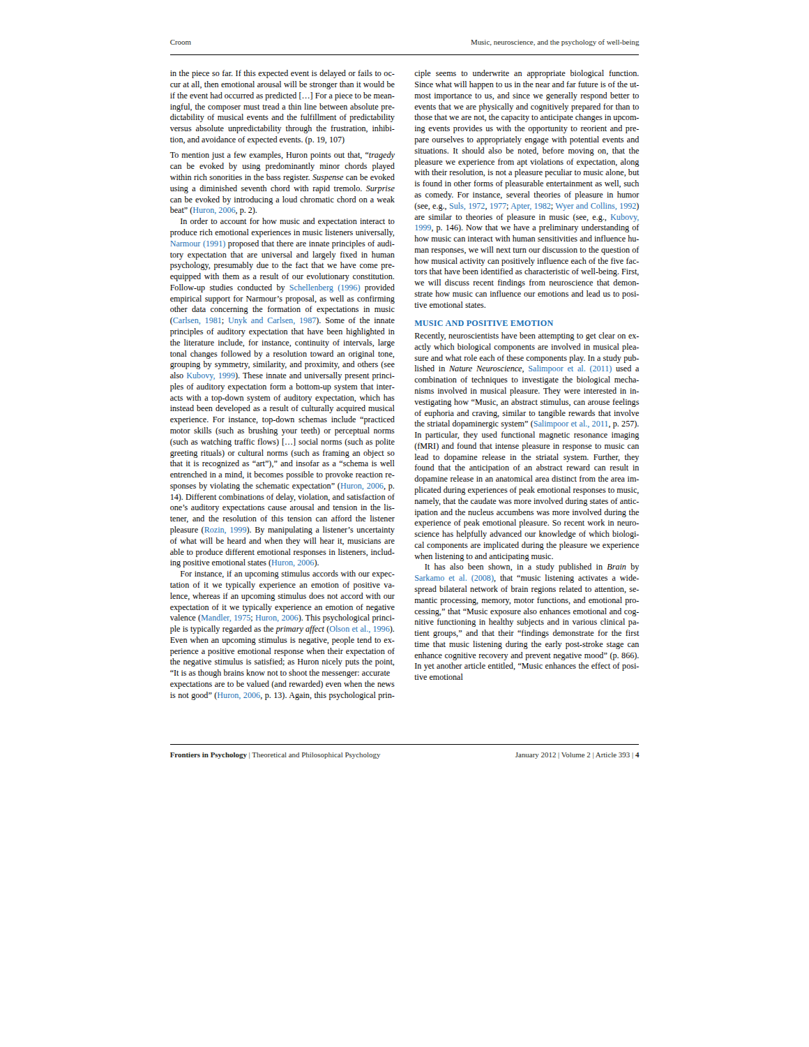Croom
Music, neuroscience, and the psychology of well-being
in the piece so far. If this expected event is delayed or fails to occur at all, then emotional arousal will be stronger than it would be if the event had occurred as predicted […] For a piece to be meaningful, the composer must tread a thin line between absolute predictability of musical events and the fulfillment of predictability versus absolute unpredictability through the frustration, inhibition, and avoidance of expected events. (p. 19, 107)
To mention just a few examples, Huron points out that, “tragedy can be evoked by using predominantly minor chords played within rich sonorities in the bass register. Suspense can be evoked using a diminished seventh chord with rapid tremolo. Surprise can be evoked by introducing a loud chromatic chord on a weak beat” (Huron, 2006, p. 2).
In order to account for how music and expectation interact to produce rich emotional experiences in music listeners universally, Narmour (1991) proposed that there are innate principles of auditory expectation that are universal and largely fixed in human psychology, presumably due to the fact that we have come pre-equipped with them as a result of our evolutionary constitution. Follow-up studies conducted by Schellenberg (1996) provided empirical support for Narmour’s proposal, as well as confirming other data concerning the formation of expectations in music (Carlsen, 1981; Unyk and Carlsen, 1987). Some of the innate principles of auditory expectation that have been highlighted in the literature include, for instance, continuity of intervals, large tonal changes followed by a resolution toward an original tone, grouping by symmetry, similarity, and proximity, and others (see also Kubovy, 1999). These innate and universally present principles of auditory expectation form a bottom-up system that interacts with a top-down system of auditory expectation, which has instead been developed as a result of culturally acquired musical experience. For instance, top-down schemas include “practiced motor skills (such as brushing your teeth) or perceptual norms (such as watching traffic flows) […] social norms (such as polite greeting rituals) or cultural norms (such as framing an object so that it is recognized as “art”),” and insofar as a “schema is well entrenched in a mind, it becomes possible to provoke reaction responses by violating the schematic expectation” (Huron, 2006, p. 14). Different combinations of delay, violation, and satisfaction of one’s auditory expectations cause arousal and tension in the listener, and the resolution of this tension can afford the listener pleasure (Rozin, 1999). By manipulating a listener’s uncertainty of what will be heard and when they will hear it, musicians are able to produce different emotional responses in listeners, including positive emotional states (Huron, 2006).
For instance, if an upcoming stimulus accords with our expectation of it we typically experience an emotion of positive valence, whereas if an upcoming stimulus does not accord with our expectation of it we typically experience an emotion of negative valence (Mandler, 1975; Huron, 2006). This psychological principle is typically regarded as the primary affect (Olson et al., 1996). Even when an upcoming stimulus is negative, people tend to experience a positive emotional response when their expectation of the negative stimulus is satisfied; as Huron nicely puts the point, “It is as though brains know not to shoot the messenger: accurate
expectations are to be valued (and rewarded) even when the news is not good” (Huron, 2006, p. 13). Again, this psychological principle seems to underwrite an appropriate biological function. Since what will happen to us in the near and far future is of the utmost importance to us, and since we generally respond better to events that we are physically and cognitively prepared for than to those that we are not, the capacity to anticipate changes in upcoming events provides us with the opportunity to reorient and prepare ourselves to appropriately engage with potential events and situations. It should also be noted, before moving on, that the pleasure we experience from apt violations of expectation, along with their resolution, is not a pleasure peculiar to music alone, but is found in other forms of pleasurable entertainment as well, such as comedy. For instance, several theories of pleasure in humor (see, e.g., Suls, 1972, 1977; Apter, 1982; Wyer and Collins, 1992) are similar to theories of pleasure in music (see, e.g., Kubovy, 1999, p. 146). Now that we have a preliminary understanding of how music can interact with human sensitivities and influence human responses, we will next turn our discussion to the question of how musical activity can positively influence each of the five factors that have been identified as characteristic of well-being. First, we will discuss recent findings from neuroscience that demonstrate how music can influence our emotions and lead us to positive emotional states.
Music and positive emotion
Recently, neuroscientists have been attempting to get clear on exactly which biological components are involved in musical pleasure and what role each of these components play. In a study published in Nature Neuroscience, Salimpoor et al. (2011) used a combination of techniques to investigate the biological mechanisms involved in musical pleasure. They were interested in investigating how “Music, an abstract stimulus, can arouse feelings of euphoria and craving, similar to tangible rewards that involve the striatal dopaminergic system” (Salimpoor et al., 2011, p. 257). In particular, they used functional magnetic resonance imaging (fMRI) and found that intense pleasure in response to music can lead to dopamine release in the striatal system. Further, they found that the anticipation of an abstract reward can result in dopamine release in an anatomical area distinct from the area implicated during experiences of peak emotional responses to music, namely, that the caudate was more involved during states of anticipation and the nucleus accumbens was more involved during the experience of peak emotional pleasure. So recent work in neuroscience has helpfully advanced our knowledge of which biological components are implicated during the pleasure we experience when listening to and anticipating music.
It has also been shown, in a study published in Brain by Sarkamo et al. (2008), that “music listening activates a wide-spread bilateral network of brain regions related to attention, semantic processing, memory, motor functions, and emotional processing,” that “Music exposure also enhances emotional and cognitive functioning in healthy subjects and in various clinical patient groups,” and that their “findings demonstrate for the first time that music listening during the early post-stroke stage can enhance cognitive recovery and prevent negative mood” (p. 866). In yet another article entitled, “Music enhances the effect of positive emotional
Frontiers in Psychology | Theoretical and Philosophical Psychology
January 2012 | Volume 2 | Article 393 | 4